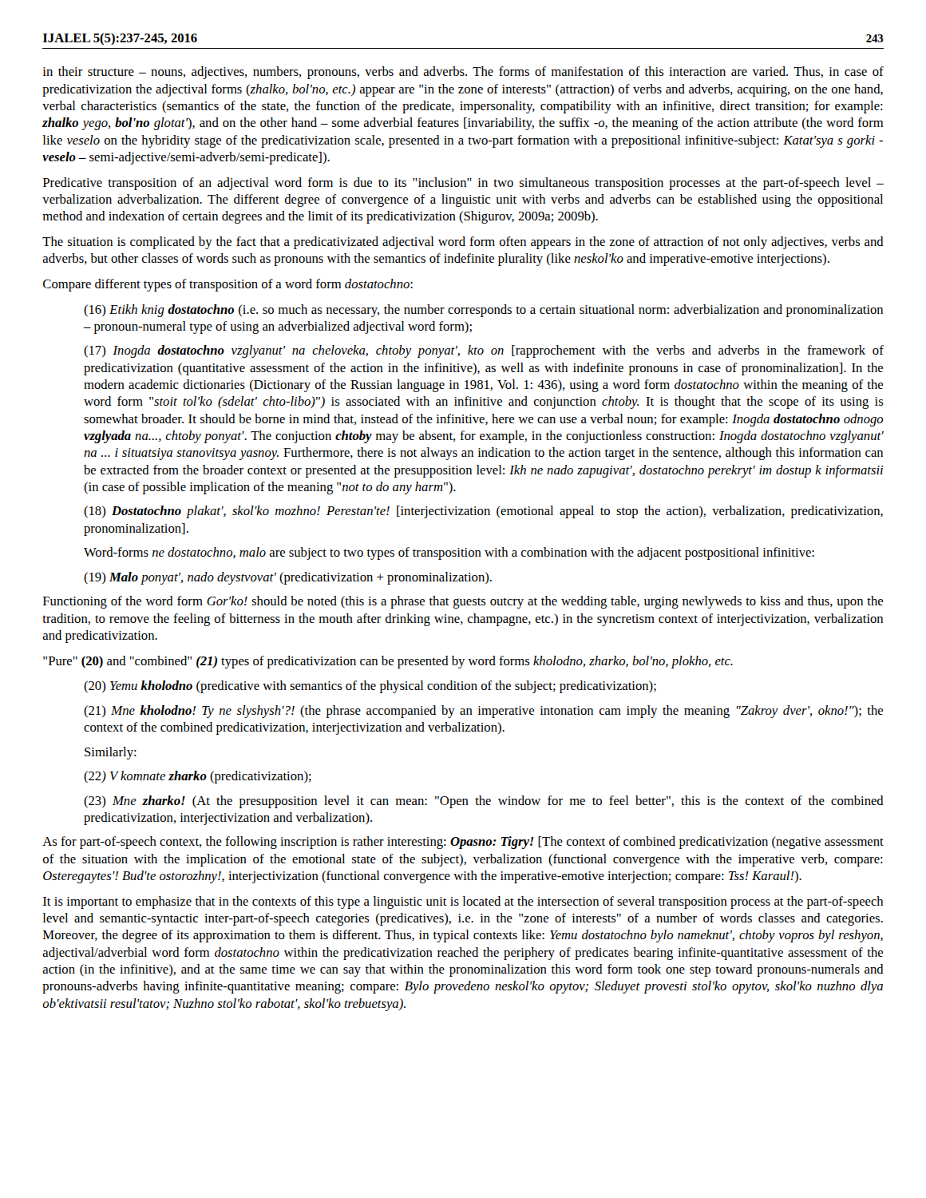IJALEL 5(5):237-245, 2016 243
in their structure – nouns, adjectives, numbers, pronouns, verbs and adverbs. The forms of manifestation of this interaction are varied. Thus, in case of predicativization the adjectival forms (zhalko, bol'no, etc.) appear are "in the zone of interests" (attraction) of verbs and adverbs, acquiring, on the one hand, verbal characteristics (semantics of the state, the function of the predicate, impersonality, compatibility with an infinitive, direct transition; for example: zhalko yego, bol'no glotat'), and on the other hand – some adverbial features [invariability, the suffix -o, the meaning of the action attribute (the word form like veselo on the hybridity stage of the predicativization scale, presented in a two-part formation with a prepositional infinitive-subject: Katat'sya s gorki - veselo – semi-adjective/semi-adverb/semi-predicate]).
Predicative transposition of an adjectival word form is due to its "inclusion" in two simultaneous transposition processes at the part-of-speech level – verbalization adverbalization. The different degree of convergence of a linguistic unit with verbs and adverbs can be established using the oppositional method and indexation of certain degrees and the limit of its predicativization (Shigurov, 2009a; 2009b).
The situation is complicated by the fact that a predicativizated adjectival word form often appears in the zone of attraction of not only adjectives, verbs and adverbs, but other classes of words such as pronouns with the semantics of indefinite plurality (like neskol'ko and imperative-emotive interjections).
Compare different types of transposition of a word form dostatochno:
(16) Etikh knig dostatochno (i.e. so much as necessary, the number corresponds to a certain situational norm: adverbialization and pronominalization – pronoun-numeral type of using an adverbialized adjectival word form);
(17) Inogda dostatochno vzglyanut' na cheloveka, chtoby ponyat', kto on [rapprochement with the verbs and adverbs in the framework of predicativization (quantitative assessment of the action in the infinitive), as well as with indefinite pronouns in case of pronominalization]. In the modern academic dictionaries (Dictionary of the Russian language in 1981, Vol. 1: 436), using a word form dostatochno within the meaning of the word form "stoit tol'ko (sdelat' chto-libo)") is associated with an infinitive and conjunction chtoby. It is thought that the scope of its using is somewhat broader. It should be borne in mind that, instead of the infinitive, here we can use a verbal noun; for example: Inogda dostatochno odnogo vzglyada na..., chtoby ponyat'. The conjuction chtoby may be absent, for example, in the conjuctionless construction: Inogda dostatochno vzglyanut' na ... i situatsiya stanovitsya yasnoy. Furthermore, there is not always an indication to the action target in the sentence, although this information can be extracted from the broader context or presented at the presupposition level: Ikh ne nado zapugivat', dostatochno perekryt' im dostup k informatsii (in case of possible implication of the meaning "not to do any harm").
(18) Dostatochno plakat', skol'ko mozhno! Perestan'te! [interjectivization (emotional appeal to stop the action), verbalization, predicativization, pronominalization].
Word-forms ne dostatochno, malo are subject to two types of transposition with a combination with the adjacent postpositional infinitive:
(19) Malo ponyat', nado deystvovat' (predicativization + pronominalization).
Functioning of the word form Gor'ko! should be noted (this is a phrase that guests outcry at the wedding table, urging newlyweds to kiss and thus, upon the tradition, to remove the feeling of bitterness in the mouth after drinking wine, champagne, etc.) in the syncretism context of interjectivization, verbalization and predicativization.
"Pure" (20) and "combined" (21) types of predicativization can be presented by word forms kholodno, zharko, bol'no, plokho, etc.
(20) Yemu kholodno (predicative with semantics of the physical condition of the subject; predicativization);
(21) Mne kholodno! Ty ne slyshysh'?! (the phrase accompanied by an imperative intonation cam imply the meaning "Zakroy dver', okno!"); the context of the combined predicativization, interjectivization and verbalization).
Similarly:
(22) V komnate zharko (predicativization);
(23) Mne zharko! (At the presupposition level it can mean: "Open the window for me to feel better", this is the context of the combined predicativization, interjectivization and verbalization).
As for part-of-speech context, the following inscription is rather interesting: Opasno: Tigry! [The context of combined predicativization (negative assessment of the situation with the implication of the emotional state of the subject), verbalization (functional convergence with the imperative verb, compare: Osteregaytes'! Bud'te ostorozhny!, interjectivization (functional convergence with the imperative-emotive interjection; compare: Tss! Karaul!).
It is important to emphasize that in the contexts of this type a linguistic unit is located at the intersection of several transposition process at the part-of-speech level and semantic-syntactic inter-part-of-speech categories (predicatives), i.e. in the "zone of interests" of a number of words classes and categories. Moreover, the degree of its approximation to them is different. Thus, in typical contexts like: Yemu dostatochno bylo nameknut', chtoby vopros byl reshyon, adjectival/adverbial word form dostatochno within the predicativization reached the periphery of predicates bearing infinite-quantitative assessment of the action (in the infinitive), and at the same time we can say that within the pronominalization this word form took one step toward pronouns-numerals and pronouns-adverbs having infinite-quantitative meaning; compare: Bylo provedeno neskol'ko opytov; Sleduyet provesti stol'ko opytov, skol'ko nuzhno dlya ob'ektivatsii resul'tatov; Nuzhno stol'ko rabotat', skol'ko trebuetsya).